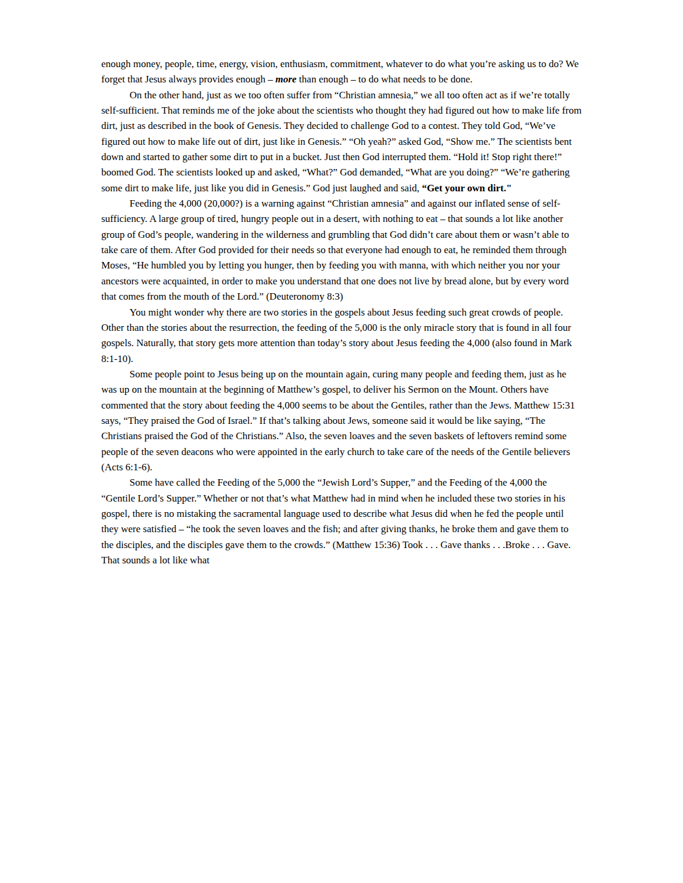enough money, people, time, energy, vision, enthusiasm, commitment, whatever to do what you’re asking us to do? We forget that Jesus always provides enough – more than enough – to do what needs to be done.
On the other hand, just as we too often suffer from “Christian amnesia,” we all too often act as if we’re totally self-sufficient. That reminds me of the joke about the scientists who thought they had figured out how to make life from dirt, just as described in the book of Genesis. They decided to challenge God to a contest. They told God, “We’ve figured out how to make life out of dirt, just like in Genesis.” “Oh yeah?” asked God, “Show me.” The scientists bent down and started to gather some dirt to put in a bucket. Just then God interrupted them. “Hold it! Stop right there!” boomed God. The scientists looked up and asked, “What?” God demanded, “What are you doing?” “We’re gathering some dirt to make life, just like you did in Genesis.” God just laughed and said, “Get your own dirt."
Feeding the 4,000 (20,000?) is a warning against “Christian amnesia” and against our inflated sense of self-sufficiency. A large group of tired, hungry people out in a desert, with nothing to eat – that sounds a lot like another group of God’s people, wandering in the wilderness and grumbling that God didn’t care about them or wasn’t able to take care of them. After God provided for their needs so that everyone had enough to eat, he reminded them through Moses, “He humbled you by letting you hunger, then by feeding you with manna, with which neither you nor your ancestors were acquainted, in order to make you understand that one does not live by bread alone, but by every word that comes from the mouth of the Lord.” (Deuteronomy 8:3)
You might wonder why there are two stories in the gospels about Jesus feeding such great crowds of people. Other than the stories about the resurrection, the feeding of the 5,000 is the only miracle story that is found in all four gospels. Naturally, that story gets more attention than today’s story about Jesus feeding the 4,000 (also found in Mark 8:1-10).
Some people point to Jesus being up on the mountain again, curing many people and feeding them, just as he was up on the mountain at the beginning of Matthew’s gospel, to deliver his Sermon on the Mount. Others have commented that the story about feeding the 4,000 seems to be about the Gentiles, rather than the Jews. Matthew 15:31 says, “They praised the God of Israel.” If that’s talking about Jews, someone said it would be like saying, “The Christians praised the God of the Christians.” Also, the seven loaves and the seven baskets of leftovers remind some people of the seven deacons who were appointed in the early church to take care of the needs of the Gentile believers (Acts 6:1-6).
Some have called the Feeding of the 5,000 the “Jewish Lord’s Supper,” and the Feeding of the 4,000 the “Gentile Lord’s Supper.” Whether or not that’s what Matthew had in mind when he included these two stories in his gospel, there is no mistaking the sacramental language used to describe what Jesus did when he fed the people until they were satisfied – “he took the seven loaves and the fish; and after giving thanks, he broke them and gave them to the disciples, and the disciples gave them to the crowds.” (Matthew 15:36) Took . . . Gave thanks . . .Broke . . . Gave. That sounds a lot like what